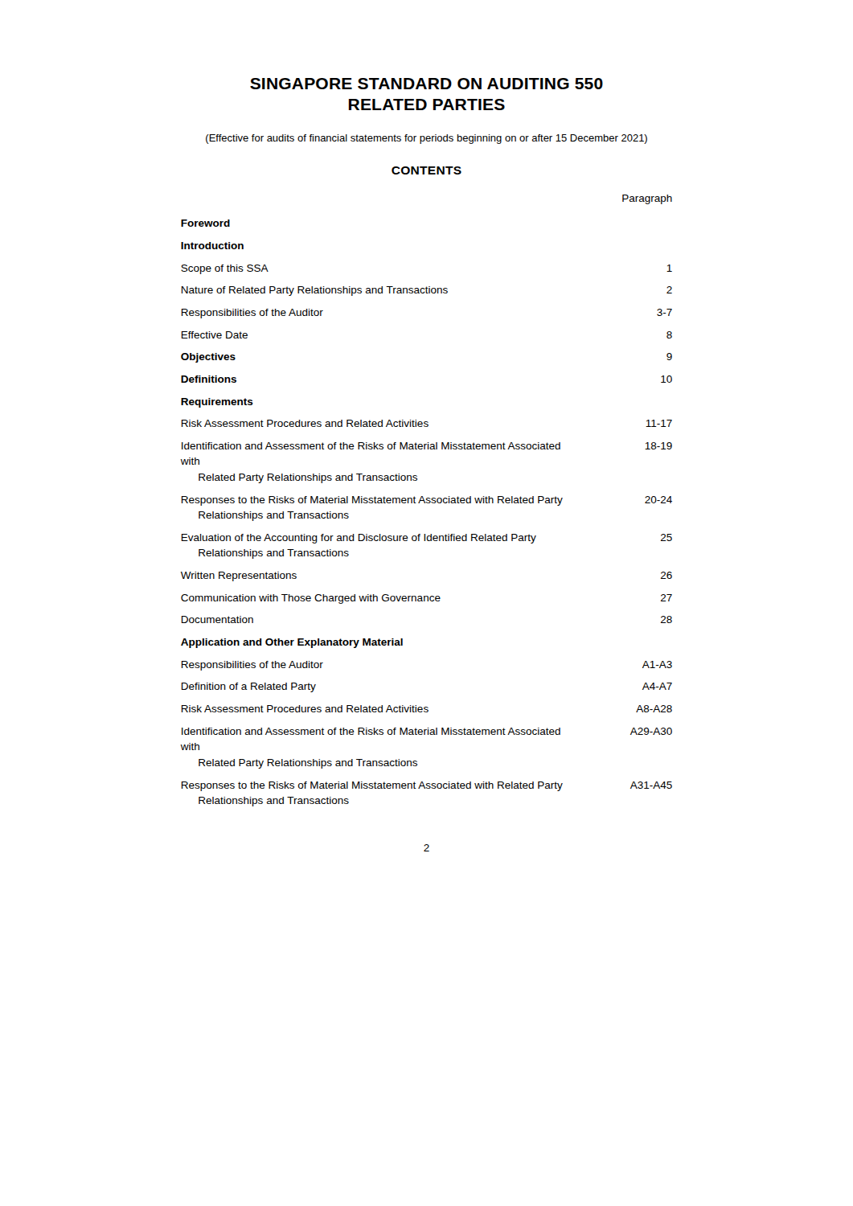SINGAPORE STANDARD ON AUDITING 550
RELATED PARTIES
(Effective for audits of financial statements for periods beginning on or after 15 December 2021)
CONTENTS
Paragraph
| Foreword | |
| Introduction | |
| Scope of this SSA | 1 |
| Nature of Related Party Relationships and Transactions | 2 |
| Responsibilities of the Auditor | 3-7 |
| Effective Date | 8 |
| Objectives | 9 |
| Definitions | 10 |
| Requirements | |
| Risk Assessment Procedures and Related Activities | 11-17 |
| Identification and Assessment of the Risks of Material Misstatement Associated with Related Party Relationships and Transactions | 18-19 |
| Responses to the Risks of Material Misstatement Associated with Related Party Relationships and Transactions | 20-24 |
| Evaluation of the Accounting for and Disclosure of Identified Related Party Relationships and Transactions | 25 |
| Written Representations | 26 |
| Communication with Those Charged with Governance | 27 |
| Documentation | 28 |
| Application and Other Explanatory Material | |
| Responsibilities of the Auditor | A1-A3 |
| Definition of a Related Party | A4-A7 |
| Risk Assessment Procedures and Related Activities | A8-A28 |
| Identification and Assessment of the Risks of Material Misstatement Associated with Related Party Relationships and Transactions | A29-A30 |
| Responses to the Risks of Material Misstatement Associated with Related Party Relationships and Transactions | A31-A45 |
2